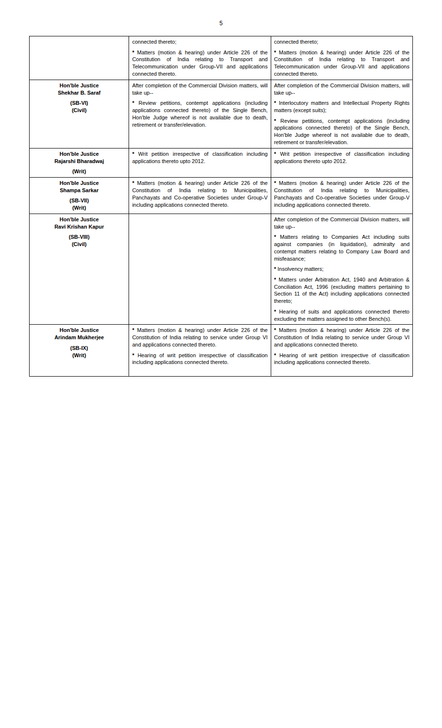5
| | connected thereto; * Matters (motion & hearing) under Article 226 of the Constitution of India relating to Transport and Telecommunication under Group-VII and applications connected thereto. | connected thereto; * Matters (motion & hearing) under Article 226 of the Constitution of India relating to Transport and Telecommunication under Group-VII and applications connected thereto. |
| Hon'ble Justice Shekhar B. Saraf (SB-VI) (Civil) | After completion of the Commercial Division matters, will take up-- * Review petitions, contempt applications (including applications connected thereto) of the Single Bench, Hon'ble Judge whereof is not available due to death, retirement or transfer/elevation. | After completion of the Commercial Division matters, will take up-- * Interlocutory matters and Intellectual Property Rights matters (except suits); * Review petitions, contempt applications (including applications connected thereto) of the Single Bench, Hon'ble Judge whereof is not available due to death, retirement or transfer/elevation. |
| Hon'ble Justice Rajarshi Bharadwaj (Writ) | * Writ petition irrespective of classification including applications thereto upto 2012. | * Writ petition irrespective of classification including applications thereto upto 2012. |
| Hon'ble Justice Shampa Sarkar (SB-VII) (Writ) | * Matters (motion & hearing) under Article 226 of the Constitution of India relating to Municipalities, Panchayats and Co-operative Societies under Group-V including applications connected thereto. | * Matters (motion & hearing) under Article 226 of the Constitution of India relating to Municipalities, Panchayats and Co-operative Societies under Group-V including applications connected thereto. |
| Hon'ble Justice Ravi Krishan Kapur (SB-VIII) (Civil) | | After completion of the Commercial Division matters, will take up-- * Matters relating to Companies Act including suits against companies (in liquidation), admiralty and contempt matters relating to Company Law Board and misfeasance; * Insolvency matters; * Matters under Arbitration Act, 1940 and Arbitration & Conciliation Act, 1996 (excluding matters pertaining to Section 11 of the Act) including applications connected thereto; * Hearing of suits and applications connected thereto excluding the matters assigned to other Bench(s). |
| Hon'ble Justice Arindam Mukherjee (SB-IX) (Writ) | * Matters (motion & hearing) under Article 226 of the Constitution of India relating to service under Group VI and applications connected thereto. * Hearing of writ petition irrespective of classification including applications connected thereto. | * Matters (motion & hearing) under Article 226 of the Constitution of India relating to service under Group VI and applications connected thereto. * Hearing of writ petition irrespective of classification including applications connected thereto. |